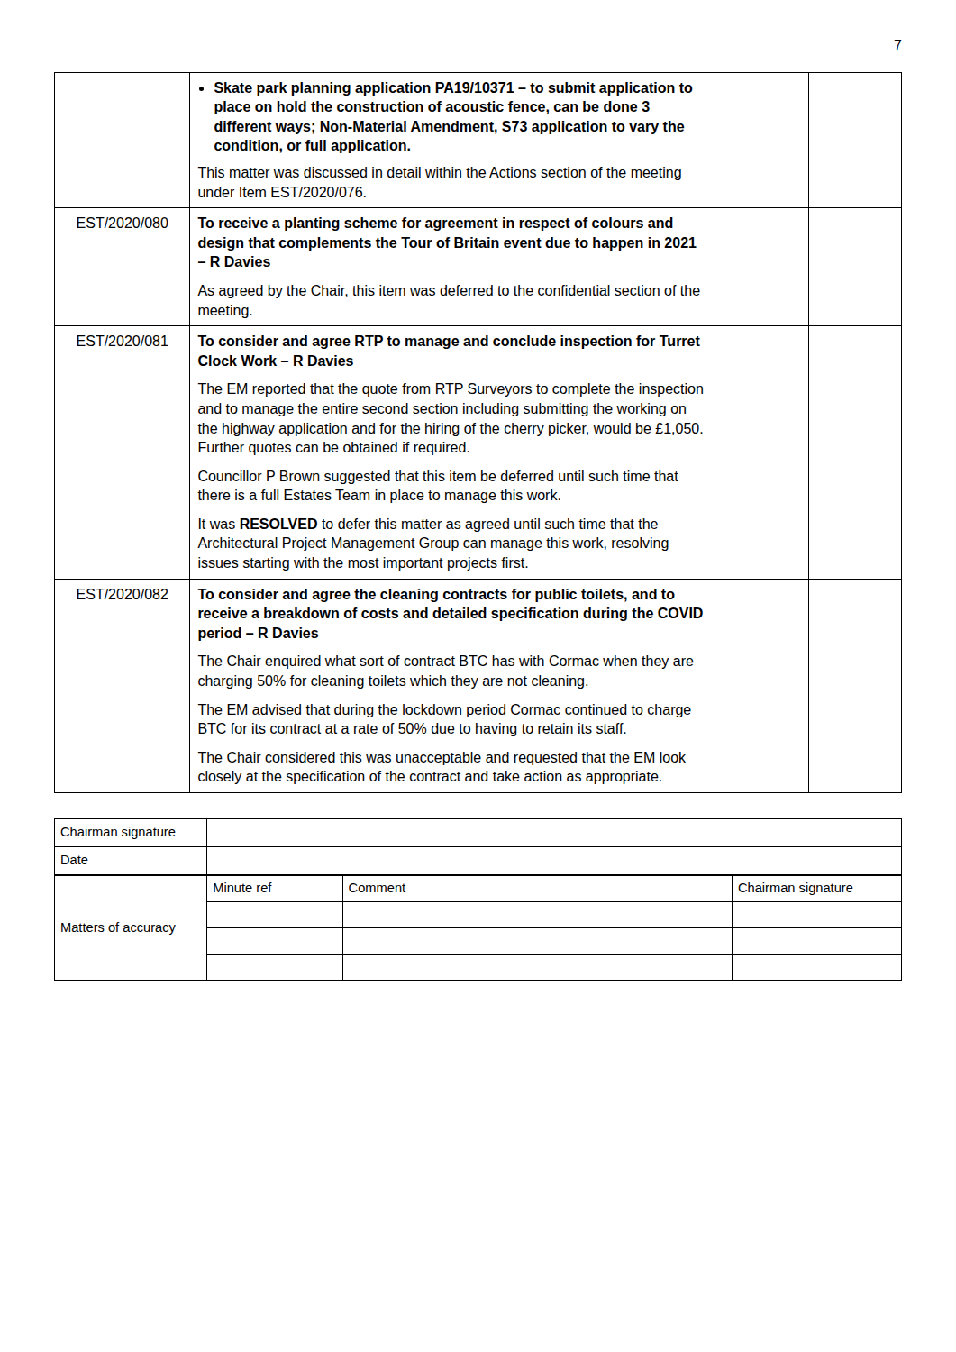7
| | Skate park planning application PA19/10371 – to submit application to place on hold the construction of acoustic fence, can be done 3 different ways; Non-Material Amendment, S73 application to vary the condition, or full application. This matter was discussed in detail within the Actions section of the meeting under Item EST/2020/076. | | |
| EST/2020/080 | To receive a planting scheme for agreement in respect of colours and design that complements the Tour of Britain event due to happen in 2021 – R Davies As agreed by the Chair, this item was deferred to the confidential section of the meeting. | | |
| EST/2020/081 | To consider and agree RTP to manage and conclude inspection for Turret Clock Work – R Davies The EM reported that the quote from RTP Surveyors to complete the inspection and to manage the entire second section including submitting the working on the highway application and for the hiring of the cherry picker, would be £1,050. Further quotes can be obtained if required. Councillor P Brown suggested that this item be deferred until such time that there is a full Estates Team in place to manage this work. It was RESOLVED to defer this matter as agreed until such time that the Architectural Project Management Group can manage this work, resolving issues starting with the most important projects first. | | |
| EST/2020/082 | To consider and agree the cleaning contracts for public toilets, and to receive a breakdown of costs and detailed specification during the COVID period – R Davies The Chair enquired what sort of contract BTC has with Cormac when they are charging 50% for cleaning toilets which they are not cleaning. The EM advised that during the lockdown period Cormac continued to charge BTC for its contract at a rate of 50% due to having to retain its staff. The Chair considered this was unacceptable and requested that the EM look closely at the specification of the contract and take action as appropriate. | | |
| Chairman signature | |
| Date | |
| Matters of accuracy | Minute ref | Comment | Chairman signature |